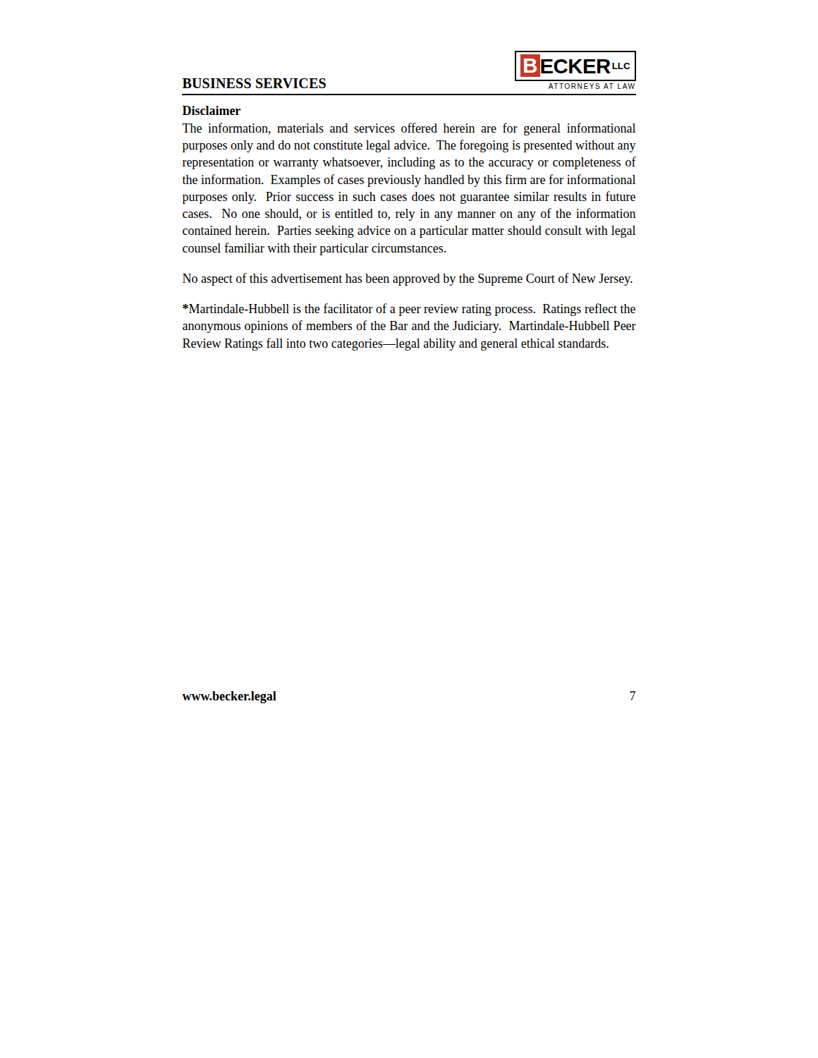BUSINESS SERVICES
BECKER LLC
ATTORNEYS AT LAW
Disclaimer
The information, materials and services offered herein are for general informational purposes only and do not constitute legal advice. The foregoing is presented without any representation or warranty whatsoever, including as to the accuracy or completeness of the information. Examples of cases previously handled by this firm are for informational purposes only. Prior success in such cases does not guarantee similar results in future cases. No one should, or is entitled to, rely in any manner on any of the information contained herein. Parties seeking advice on a particular matter should consult with legal counsel familiar with their particular circumstances.
No aspect of this advertisement has been approved by the Supreme Court of New Jersey.
*Martindale-Hubbell is the facilitator of a peer review rating process. Ratings reflect the anonymous opinions of members of the Bar and the Judiciary. Martindale-Hubbell Peer Review Ratings fall into two categories—legal ability and general ethical standards.
www.becker.legal 7